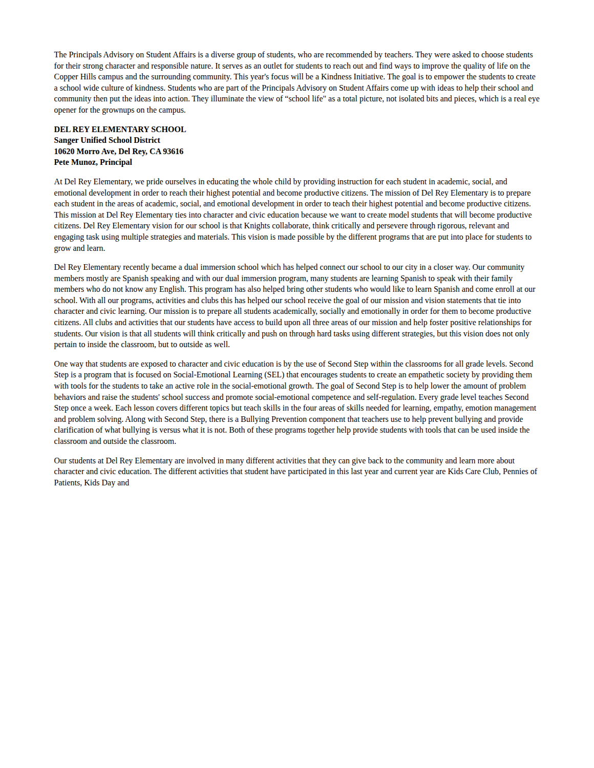The Principals Advisory on Student Affairs is a diverse group of students, who are recommended by teachers. They were asked to choose students for their strong character and responsible nature. It serves as an outlet for students to reach out and find ways to improve the quality of life on the Copper Hills campus and the surrounding community. This year's focus will be a Kindness Initiative. The goal is to empower the students to create a school wide culture of kindness. Students who are part of the Principals Advisory on Student Affairs come up with ideas to help their school and community then put the ideas into action. They illuminate the view of “school life" as a total picture, not isolated bits and pieces, which is a real eye opener for the grownups on the campus.
DEL REY ELEMENTARY SCHOOL Sanger Unified School District 10620 Morro Ave, Del Rey, CA 93616 Pete Munoz, Principal
At Del Rey Elementary, we pride ourselves in educating the whole child by providing instruction for each student in academic, social, and emotional development in order to reach their highest potential and become productive citizens. The mission of Del Rey Elementary is to prepare each student in the areas of academic, social, and emotional development in order to teach their highest potential and become productive citizens. This mission at Del Rey Elementary ties into character and civic education because we want to create model students that will become productive citizens. Del Rey Elementary vision for our school is that Knights collaborate, think critically and persevere through rigorous, relevant and engaging task using multiple strategies and materials. This vision is made possible by the different programs that are put into place for students to grow and learn.
Del Rey Elementary recently became a dual immersion school which has helped connect our school to our city in a closer way. Our community members mostly are Spanish speaking and with our dual immersion program, many students are learning Spanish to speak with their family members who do not know any English. This program has also helped bring other students who would like to learn Spanish and come enroll at our school. With all our programs, activities and clubs this has helped our school receive the goal of our mission and vision statements that tie into character and civic learning. Our mission is to prepare all students academically, socially and emotionally in order for them to become productive citizens. All clubs and activities that our students have access to build upon all three areas of our mission and help foster positive relationships for students. Our vision is that all students will think critically and push on through hard tasks using different strategies, but this vision does not only pertain to inside the classroom, but to outside as well.
One way that students are exposed to character and civic education is by the use of Second Step within the classrooms for all grade levels. Second Step is a program that is focused on Social-Emotional Learning (SEL) that encourages students to create an empathetic society by providing them with tools for the students to take an active role in the social-emotional growth. The goal of Second Step is to help lower the amount of problem behaviors and raise the students' school success and promote social-emotional competence and self-regulation. Every grade level teaches Second Step once a week. Each lesson covers different topics but teach skills in the four areas of skills needed for learning, empathy, emotion management and problem solving. Along with Second Step, there is a Bullying Prevention component that teachers use to help prevent bullying and provide clarification of what bullying is versus what it is not. Both of these programs together help provide students with tools that can be used inside the classroom and outside the classroom.
Our students at Del Rey Elementary are involved in many different activities that they can give back to the community and learn more about character and civic education. The different activities that student have participated in this last year and current year are Kids Care Club, Pennies of Patients, Kids Day and